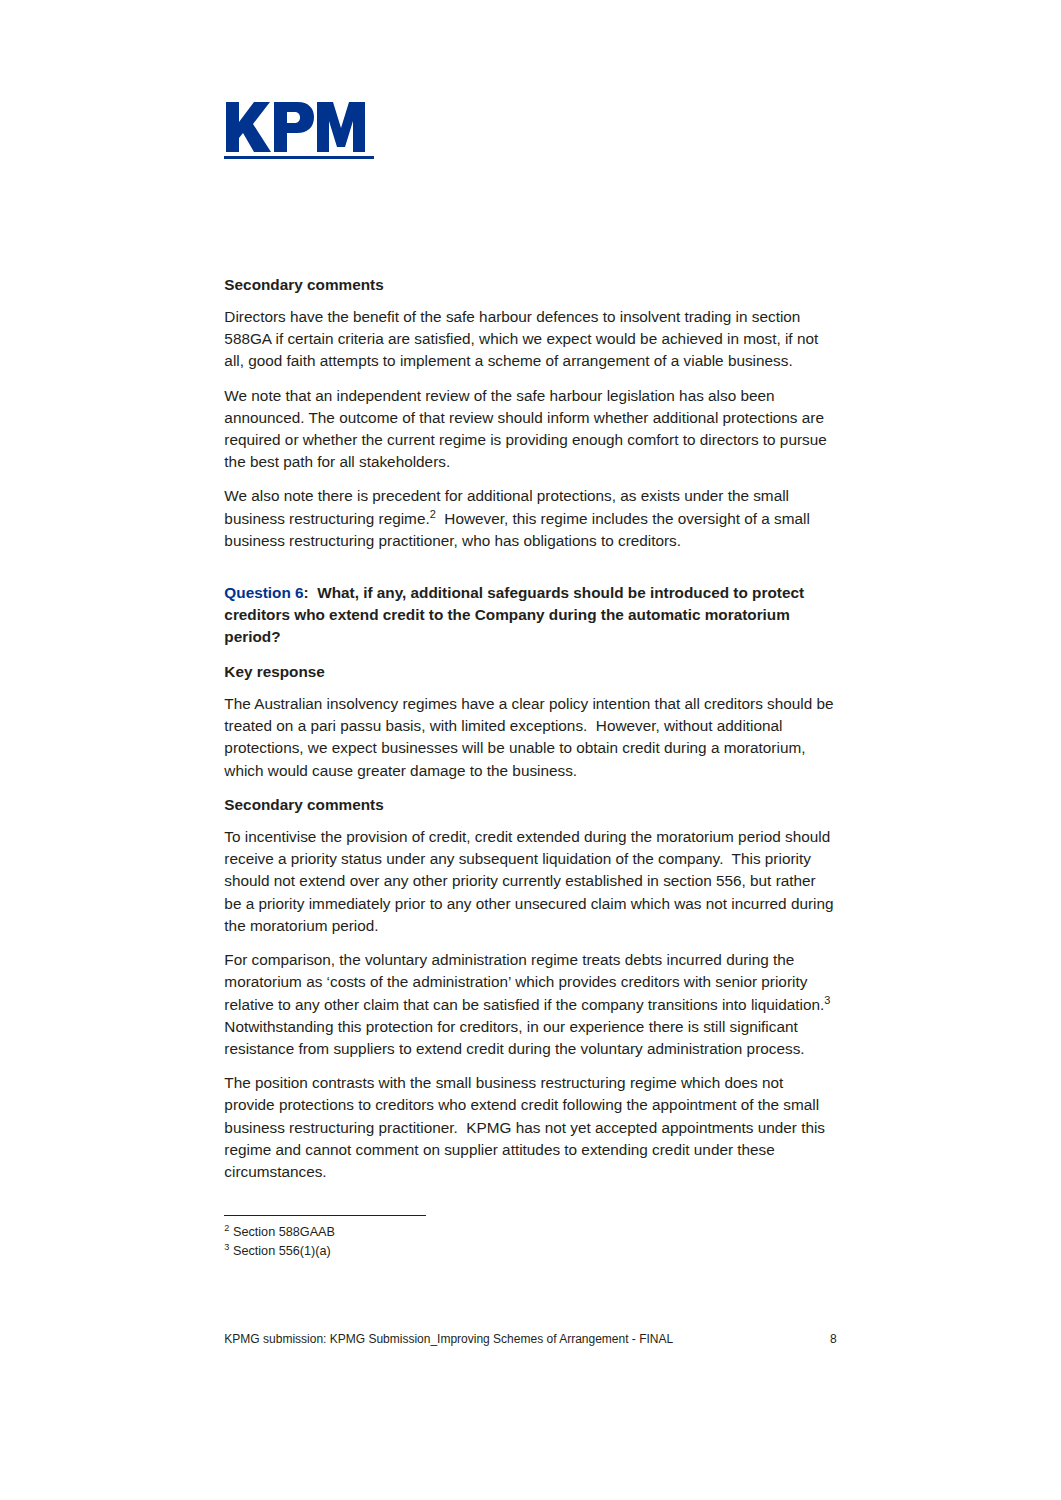Secondary comments
Directors have the benefit of the safe harbour defences to insolvent trading in section 588GA if certain criteria are satisfied, which we expect would be achieved in most, if not all, good faith attempts to implement a scheme of arrangement of a viable business.
We note that an independent review of the safe harbour legislation has also been announced. The outcome of that review should inform whether additional protections are required or whether the current regime is providing enough comfort to directors to pursue the best path for all stakeholders.
We also note there is precedent for additional protections, as exists under the small business restructuring regime.2 However, this regime includes the oversight of a small business restructuring practitioner, who has obligations to creditors.
Question 6: What, if any, additional safeguards should be introduced to protect creditors who extend credit to the Company during the automatic moratorium period?
Key response
The Australian insolvency regimes have a clear policy intention that all creditors should be treated on a pari passu basis, with limited exceptions. However, without additional protections, we expect businesses will be unable to obtain credit during a moratorium, which would cause greater damage to the business.
Secondary comments
To incentivise the provision of credit, credit extended during the moratorium period should receive a priority status under any subsequent liquidation of the company. This priority should not extend over any other priority currently established in section 556, but rather be a priority immediately prior to any other unsecured claim which was not incurred during the moratorium period.
For comparison, the voluntary administration regime treats debts incurred during the moratorium as ‘costs of the administration’ which provides creditors with senior priority relative to any other claim that can be satisfied if the company transitions into liquidation.3 Notwithstanding this protection for creditors, in our experience there is still significant resistance from suppliers to extend credit during the voluntary administration process.
The position contrasts with the small business restructuring regime which does not provide protections to creditors who extend credit following the appointment of the small business restructuring practitioner. KPMG has not yet accepted appointments under this regime and cannot comment on supplier attitudes to extending credit under these circumstances.
2 Section 588GAAB
3 Section 556(1)(a)
KPMG submission: KPMG Submission_Improving Schemes of Arrangement - FINAL
8